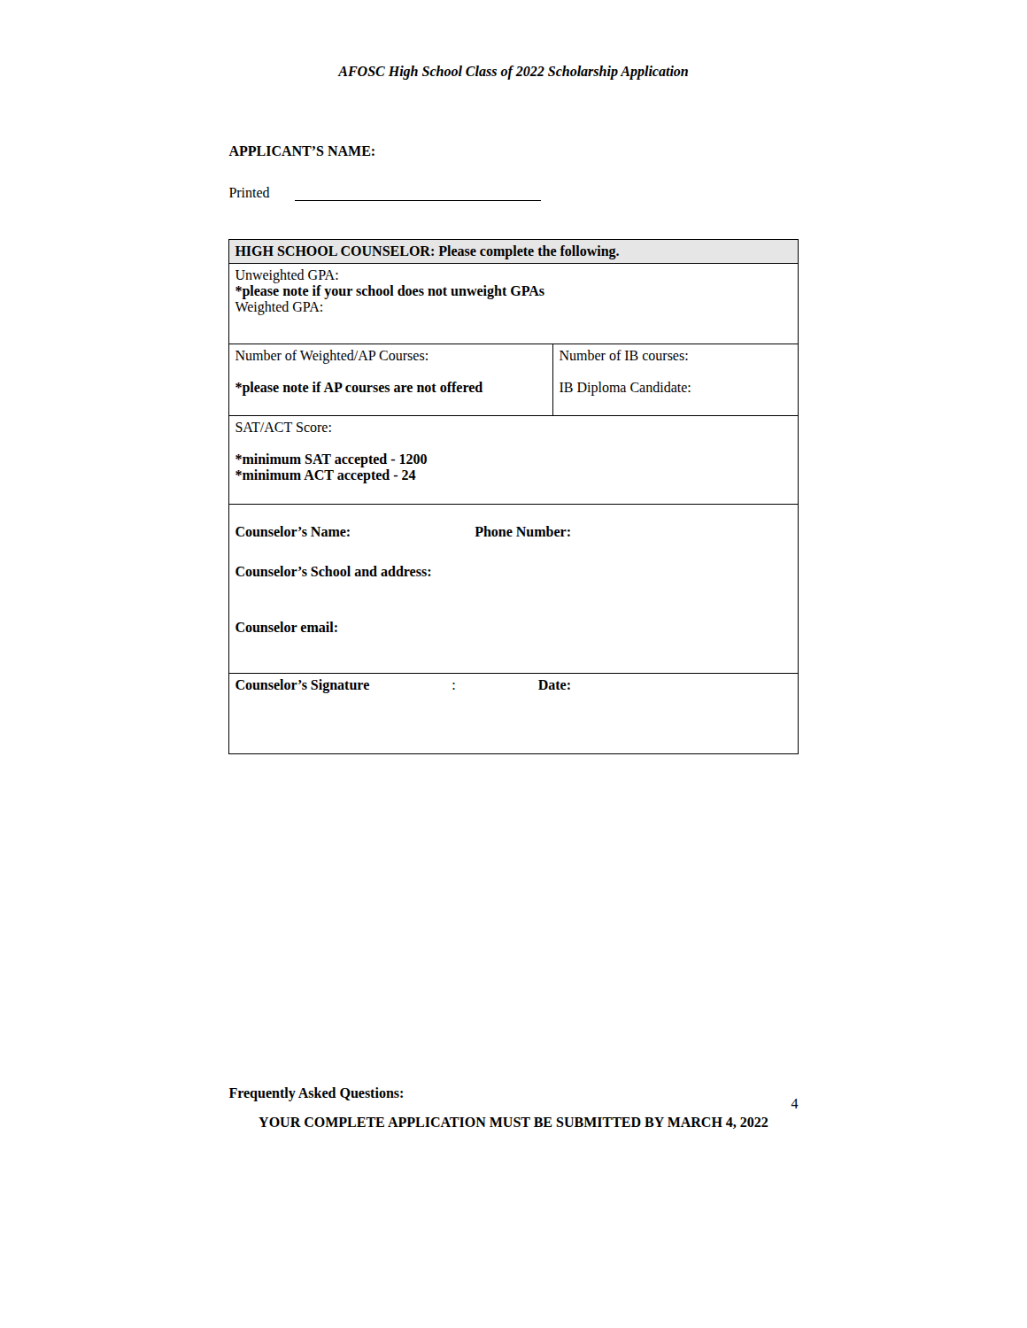AFOSC High School Class of 2022 Scholarship Application
APPLICANT’S NAME:
Printed
| HIGH SCHOOL COUNSELOR: Please complete the following. |
| Unweighted GPA: *please note if your school does not unweight GPAs Weighted GPA: |
| Number of Weighted/AP Courses: *please note if AP courses are not offered | Number of IB courses: IB Diploma Candidate: |
| SAT/ACT Score: *minimum SAT accepted - 1200 *minimum ACT accepted - 24 |
| Counselor’s Name: Phone Number: Counselor’s School and address: Counselor email: |
| Counselor’s Signature : Date: |
Frequently Asked Questions:
4 YOUR COMPLETE APPLICATION MUST BE SUBMITTED BY MARCH 4, 2022